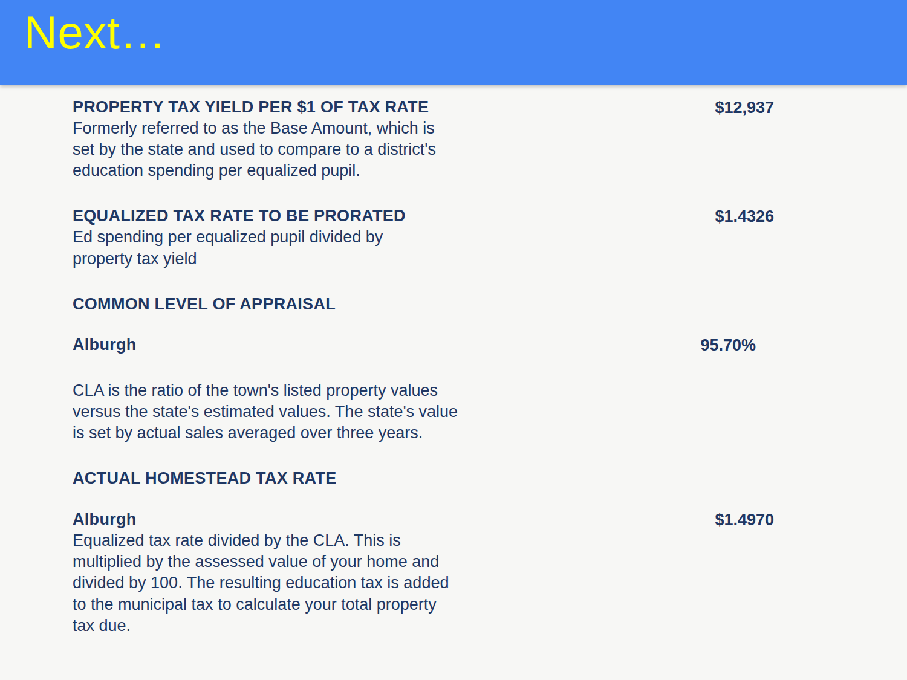Next…
PROPERTY TAX YIELD PER $1 OF TAX RATE
Formerly referred to as the Base Amount, which is
set by the state and used to compare to a district's
education spending per equalized pupil.
$12,937
EQUALIZED TAX RATE TO BE PRORATED
Ed spending per equalized pupil divided by
property tax yield
$1.4326
COMMON LEVEL OF APPRAISAL
Alburgh
95.70%
CLA is the ratio of the town's listed property values
versus the state's estimated values. The state's value
is set by actual sales averaged over three years.
ACTUAL HOMESTEAD TAX RATE
Alburgh
Equalized tax rate divided by the CLA. This is
multiplied by the assessed value of your home and
divided by 100. The resulting education tax is added
to the municipal tax to calculate your total property
tax due.
$1.4970